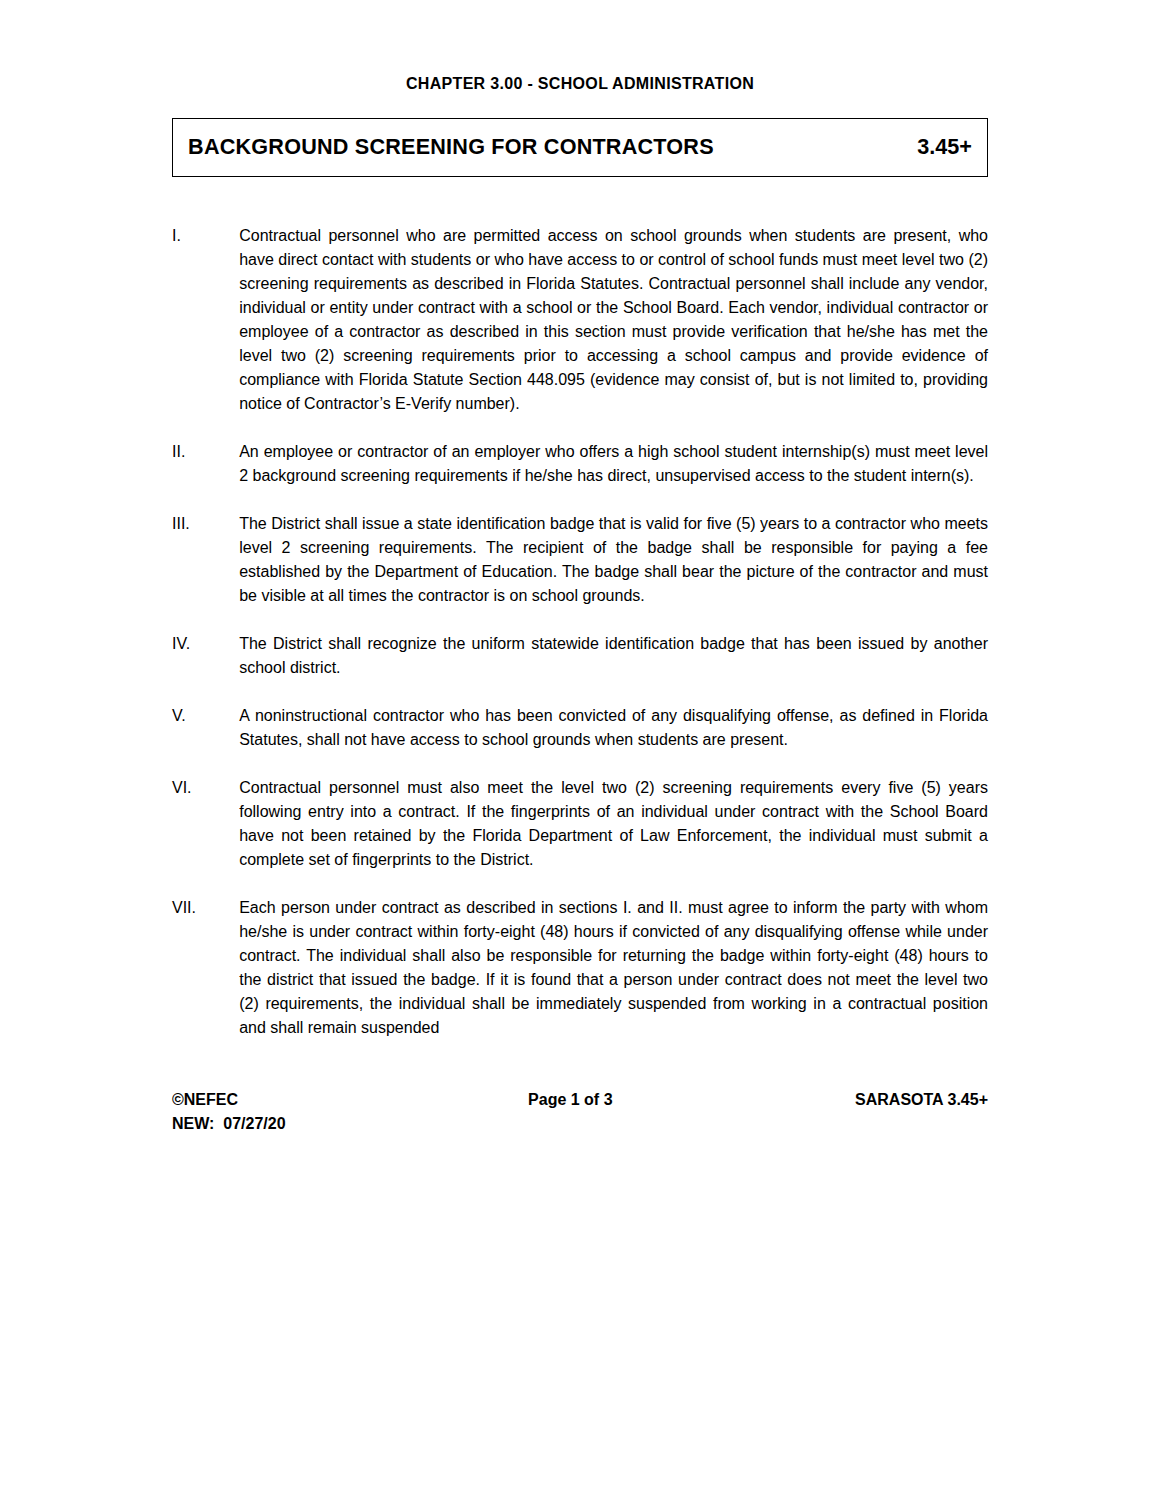CHAPTER 3.00 - SCHOOL ADMINISTRATION
BACKGROUND SCREENING FOR CONTRACTORS 3.45+
I. Contractual personnel who are permitted access on school grounds when students are present, who have direct contact with students or who have access to or control of school funds must meet level two (2) screening requirements as described in Florida Statutes. Contractual personnel shall include any vendor, individual or entity under contract with a school or the School Board. Each vendor, individual contractor or employee of a contractor as described in this section must provide verification that he/she has met the level two (2) screening requirements prior to accessing a school campus and provide evidence of compliance with Florida Statute Section 448.095 (evidence may consist of, but is not limited to, providing notice of Contractor’s E-Verify number).
II. An employee or contractor of an employer who offers a high school student internship(s) must meet level 2 background screening requirements if he/she has direct, unsupervised access to the student intern(s).
III. The District shall issue a state identification badge that is valid for five (5) years to a contractor who meets level 2 screening requirements. The recipient of the badge shall be responsible for paying a fee established by the Department of Education. The badge shall bear the picture of the contractor and must be visible at all times the contractor is on school grounds.
IV. The District shall recognize the uniform statewide identification badge that has been issued by another school district.
V. A noninstructional contractor who has been convicted of any disqualifying offense, as defined in Florida Statutes, shall not have access to school grounds when students are present.
VI. Contractual personnel must also meet the level two (2) screening requirements every five (5) years following entry into a contract. If the fingerprints of an individual under contract with the School Board have not been retained by the Florida Department of Law Enforcement, the individual must submit a complete set of fingerprints to the District.
VII. Each person under contract as described in sections I. and II. must agree to inform the party with whom he/she is under contract within forty-eight (48) hours if convicted of any disqualifying offense while under contract. The individual shall also be responsible for returning the badge within forty-eight (48) hours to the district that issued the badge. If it is found that a person under contract does not meet the level two (2) requirements, the individual shall be immediately suspended from working in a contractual position and shall remain suspended
©NEFEC
NEW: 07/27/20
Page 1 of 3
SARASOTA 3.45+